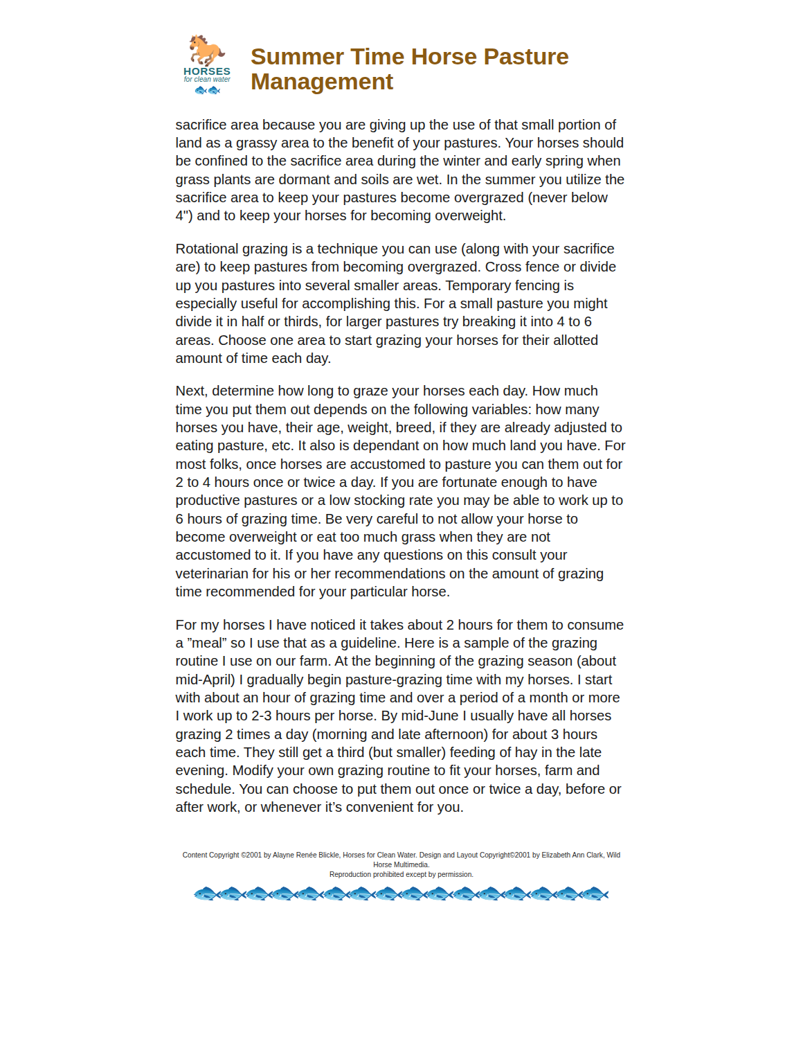🐎 HORSES for clean water 🐟🐟
Summer Time Horse Pasture Management
sacrifice area because you are giving up the use of that small portion of land as a grassy area to the benefit of your pastures. Your horses should be confined to the sacrifice area during the winter and early spring when grass plants are dormant and soils are wet. In the summer you utilize the sacrifice area to keep your pastures become overgrazed (never below 4") and to keep your horses for becoming overweight.
Rotational grazing is a technique you can use (along with your sacrifice are) to keep pastures from becoming overgrazed. Cross fence or divide up you pastures into several smaller areas. Temporary fencing is especially useful for accomplishing this. For a small pasture you might divide it in half or thirds, for larger pastures try breaking it into 4 to 6 areas. Choose one area to start grazing your horses for their allotted amount of time each day.
Next, determine how long to graze your horses each day. How much time you put them out depends on the following variables: how many horses you have, their age, weight, breed, if they are already adjusted to eating pasture, etc. It also is dependant on how much land you have. For most folks, once horses are accustomed to pasture you can them out for 2 to 4 hours once or twice a day. If you are fortunate enough to have productive pastures or a low stocking rate you may be able to work up to 6 hours of grazing time. Be very careful to not allow your horse to become overweight or eat too much grass when they are not accustomed to it. If you have any questions on this consult your veterinarian for his or her recommendations on the amount of grazing time recommended for your particular horse.
For my horses I have noticed it takes about 2 hours for them to consume a ”meal” so I use that as a guideline. Here is a sample of the grazing routine I use on our farm. At the beginning of the grazing season (about mid-April) I gradually begin pasture-grazing time with my horses. I start with about an hour of grazing time and over a period of a month or more I work up to 2-3 hours per horse. By mid-June I usually have all horses grazing 2 times a day (morning and late afternoon) for about 3 hours each time. They still get a third (but smaller) feeding of hay in the late evening. Modify your own grazing routine to fit your horses, farm and schedule. You can choose to put them out once or twice a day, before or after work, or whenever it’s convenient for you.
Content Copyright ©2001 by Alayne Renée Blickle, Horses for Clean Water. Design and Layout Copyright©2001 by Elizabeth Ann Clark, Wild Horse Multimedia.
Reproduction prohibited except by permission.
🐟🐟🐟🐟🐟🐟🐟🐟🐟🐟🐟🐟🐟🐟🐟🐟